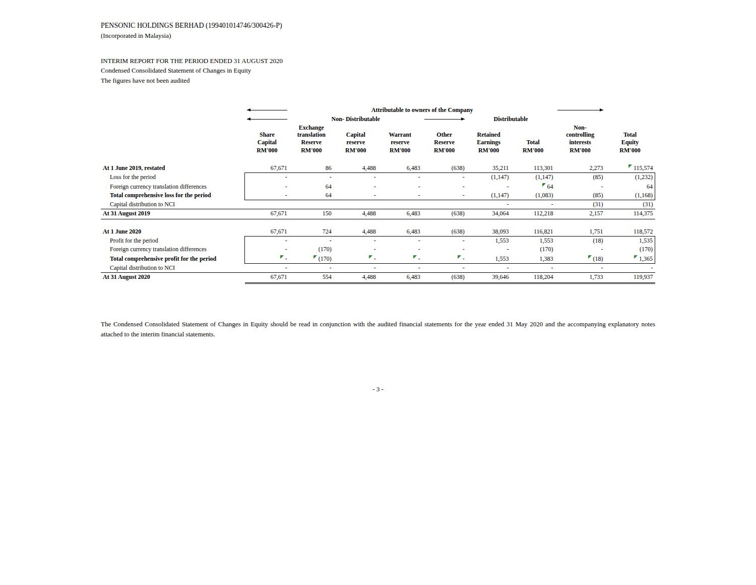PENSONIC HOLDINGS BERHAD (199401014746/300426-P)
(Incorporated in Malaysia)
INTERIM REPORT FOR THE PERIOD ENDED 31 AUGUST 2020
Condensed Consolidated Statement of Changes in Equity
The figures have not been audited
| | | Attributable to owners of the Company | | |
| | | Non- Distributable | | Distributable | | |
| | Share Capital | Exchange translation Reserve | Capital reserve | Warrant reserve | Other Reserve | Retained Earnings | Total | Non- controlling interests | Total Equity |
| | RM'000 | RM'000 | RM'000 | RM'000 | RM'000 | RM'000 | RM'000 | RM'000 | RM'000 |
| At 1 June 2019, restated | 67,671 | 86 | 4,488 | 6,483 | (638) | 35,211 | 113,301 | 2,273 | ◤ 115,574 |
| Loss for the period | - | - | - | - | - | (1,147) | (1,147) | (85) | (1,232) |
| Foreign currency translation differences | - | 64 | - | - | - | - | ◤ 64 | - | 64 |
| Total comprehensive loss for the period | - | 64 | - | - | - | (1,147) | (1,083) | (85) | (1,168) |
| Capital distribution to NCI | | | | | | - | - | (31) | (31) |
| At 31 August 2019 | 67,671 | 150 | 4,488 | 6,483 | (638) | 34,064 | 112,218 | 2,157 | 114,375 |
| At 1 June 2020 | 67,671 | 724 | 4,488 | 6,483 | (638) | 38,093 | 116,821 | 1,751 | 118,572 |
| Profit for the period | - | - | - | - | - | 1,553 | 1,553 | (18) | 1,535 |
| Foreign currency translation differences | - | (170) | - | - | - | - | (170) | - | (170) |
| Total comprehensive profit for the period | ◤ - | ◤ (170) | ◤ - | ◤ - | ◤ - | 1,553 | 1,383 | ◤ (18) | ◤ 1,365 |
| Capital distribution to NCI | - | - | - | - | - | - | - | - | - |
| At 31 August 2020 | 67,671 | 554 | 4,488 | 6,483 | (638) | 39,646 | 118,204 | 1,733 | 119,937 |
The Condensed Consolidated Statement of Changes in Equity should be read in conjunction with the audited financial statements for the year ended 31 May 2020 and the accompanying explanatory notes attached to the interim financial statements.
- 3 -